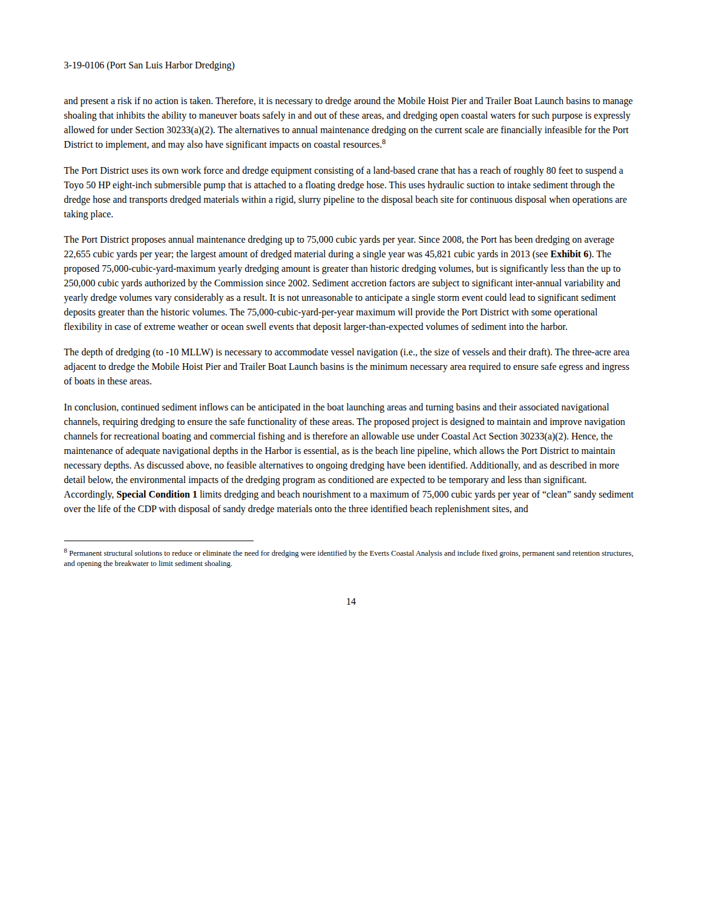3-19-0106 (Port San Luis Harbor Dredging)
and present a risk if no action is taken. Therefore, it is necessary to dredge around the Mobile Hoist Pier and Trailer Boat Launch basins to manage shoaling that inhibits the ability to maneuver boats safely in and out of these areas, and dredging open coastal waters for such purpose is expressly allowed for under Section 30233(a)(2). The alternatives to annual maintenance dredging on the current scale are financially infeasible for the Port District to implement, and may also have significant impacts on coastal resources.8
The Port District uses its own work force and dredge equipment consisting of a land-based crane that has a reach of roughly 80 feet to suspend a Toyo 50 HP eight-inch submersible pump that is attached to a floating dredge hose. This uses hydraulic suction to intake sediment through the dredge hose and transports dredged materials within a rigid, slurry pipeline to the disposal beach site for continuous disposal when operations are taking place.
The Port District proposes annual maintenance dredging up to 75,000 cubic yards per year. Since 2008, the Port has been dredging on average 22,655 cubic yards per year; the largest amount of dredged material during a single year was 45,821 cubic yards in 2013 (see Exhibit 6). The proposed 75,000-cubic-yard-maximum yearly dredging amount is greater than historic dredging volumes, but is significantly less than the up to 250,000 cubic yards authorized by the Commission since 2002. Sediment accretion factors are subject to significant inter-annual variability and yearly dredge volumes vary considerably as a result. It is not unreasonable to anticipate a single storm event could lead to significant sediment deposits greater than the historic volumes. The 75,000-cubic-yard-per-year maximum will provide the Port District with some operational flexibility in case of extreme weather or ocean swell events that deposit larger-than-expected volumes of sediment into the harbor.
The depth of dredging (to -10 MLLW) is necessary to accommodate vessel navigation (i.e., the size of vessels and their draft). The three-acre area adjacent to dredge the Mobile Hoist Pier and Trailer Boat Launch basins is the minimum necessary area required to ensure safe egress and ingress of boats in these areas.
In conclusion, continued sediment inflows can be anticipated in the boat launching areas and turning basins and their associated navigational channels, requiring dredging to ensure the safe functionality of these areas. The proposed project is designed to maintain and improve navigation channels for recreational boating and commercial fishing and is therefore an allowable use under Coastal Act Section 30233(a)(2). Hence, the maintenance of adequate navigational depths in the Harbor is essential, as is the beach line pipeline, which allows the Port District to maintain necessary depths. As discussed above, no feasible alternatives to ongoing dredging have been identified. Additionally, and as described in more detail below, the environmental impacts of the dredging program as conditioned are expected to be temporary and less than significant. Accordingly, Special Condition 1 limits dredging and beach nourishment to a maximum of 75,000 cubic yards per year of “clean” sandy sediment over the life of the CDP with disposal of sandy dredge materials onto the three identified beach replenishment sites, and
8 Permanent structural solutions to reduce or eliminate the need for dredging were identified by the Everts Coastal Analysis and include fixed groins, permanent sand retention structures, and opening the breakwater to limit sediment shoaling.
14